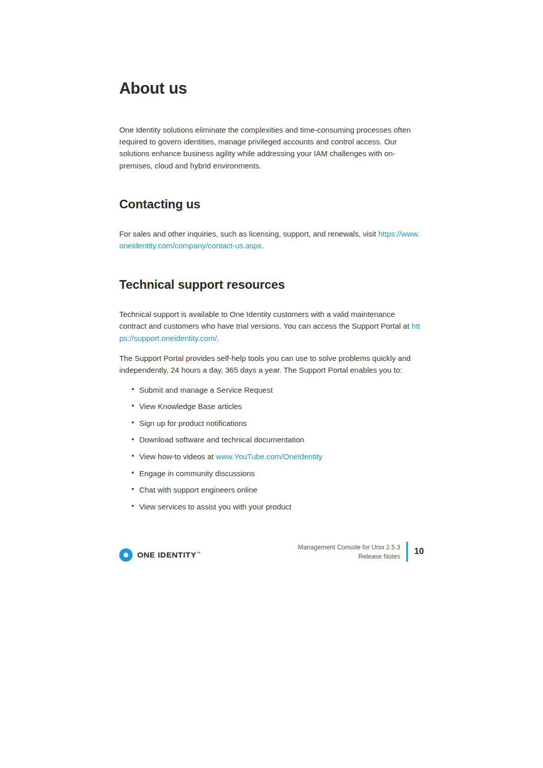About us
One Identity solutions eliminate the complexities and time-consuming processes often required to govern identities, manage privileged accounts and control access. Our solutions enhance business agility while addressing your IAM challenges with on-premises, cloud and hybrid environments.
Contacting us
For sales and other inquiries, such as licensing, support, and renewals, visit https://www.oneidentity.com/company/contact-us.aspx.
Technical support resources
Technical support is available to One Identity customers with a valid maintenance contract and customers who have trial versions. You can access the Support Portal at https://support.oneidentity.com/.
The Support Portal provides self-help tools you can use to solve problems quickly and independently, 24 hours a day, 365 days a year. The Support Portal enables you to:
Submit and manage a Service Request
View Knowledge Base articles
Sign up for product notifications
Download software and technical documentation
View how-to videos at www.YouTube.com/OneIdentity
Engage in community discussions
Chat with support engineers online
View services to assist you with your product
ONE IDENTITY™
Management Console for Unix 2.5.3
Release Notes
10